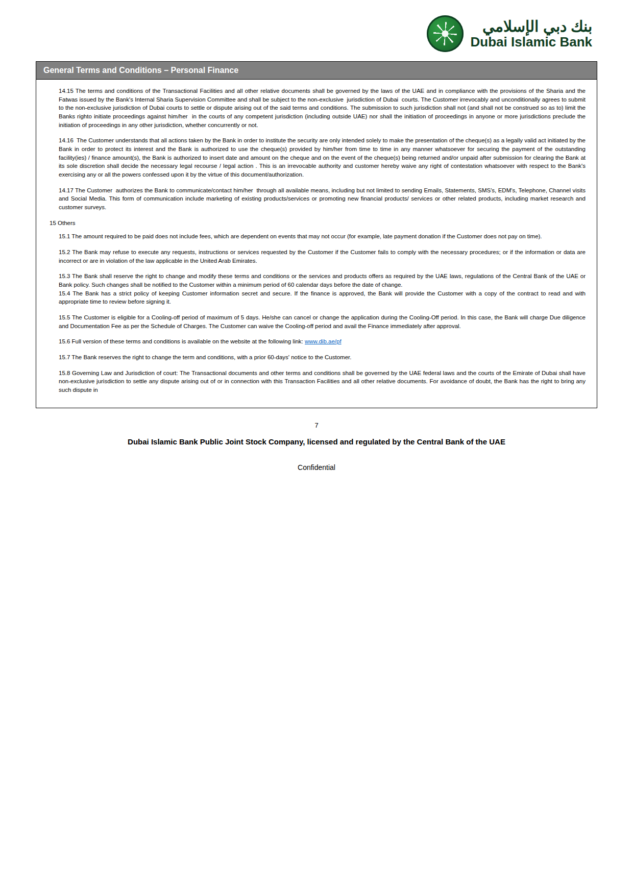بنك دبي الإسلامي
Dubai Islamic Bank
General Terms and Conditions – Personal Finance
14.15 The terms and conditions of the Transactional Facilities and all other relative documents shall be governed by the laws of the UAE and in compliance with the provisions of the Sharia and the Fatwas issued by the Bank's Internal Sharia Supervision Committee and shall be subject to the non-exclusive jurisdiction of Dubai courts. The Customer irrevocably and unconditionally agrees to submit to the non-exclusive jurisdiction of Dubai courts to settle or dispute arising out of the said terms and conditions. The submission to such jurisdiction shall not (and shall not be construed so as to) limit the Banks righto initiate proceedings against him/her in the courts of any competent jurisdiction (including outside UAE) nor shall the initiation of proceedings in anyone or more jurisdictions preclude the initiation of proceedings in any other jurisdiction, whether concurrently or not.
14.16 The Customer understands that all actions taken by the Bank in order to institute the security are only intended solely to make the presentation of the cheque(s) as a legally valid act initiated by the Bank in order to protect its interest and the Bank is authorized to use the cheque(s) provided by him/her from time to time in any manner whatsoever for securing the payment of the outstanding facility(ies) / finance amount(s), the Bank is authorized to insert date and amount on the cheque and on the event of the cheque(s) being returned and/or unpaid after submission for clearing the Bank at its sole discretion shall decide the necessary legal recourse / legal action . This is an irrevocable authority and customer hereby waive any right of contestation whatsoever with respect to the Bank's exercising any or all the powers confessed upon it by the virtue of this document/authorization.
14.17 The Customer authorizes the Bank to communicate/contact him/her through all available means, including but not limited to sending Emails, Statements, SMS's, EDM's, Telephone, Channel visits and Social Media. This form of communication include marketing of existing products/services or promoting new financial products/ services or other related products, including market research and customer surveys.
15 Others
15.1 The amount required to be paid does not include fees, which are dependent on events that may not occur (for example, late payment donation if the Customer does not pay on time).
15.2 The Bank may refuse to execute any requests, instructions or services requested by the Customer if the Customer fails to comply with the necessary procedures; or if the information or data are incorrect or are in violation of the law applicable in the United Arab Emirates.
15.3 The Bank shall reserve the right to change and modify these terms and conditions or the services and products offers as required by the UAE laws, regulations of the Central Bank of the UAE or Bank policy. Such changes shall be notified to the Customer within a minimum period of 60 calendar days before the date of change.
15.4 The Bank has a strict policy of keeping Customer information secret and secure. If the finance is approved, the Bank will provide the Customer with a copy of the contract to read and with appropriate time to review before signing it.
15.5 The Customer is eligible for a Cooling-off period of maximum of 5 days. He/she can cancel or change the application during the Cooling-Off period. In this case, the Bank will charge Due diligence and Documentation Fee as per the Schedule of Charges. The Customer can waive the Cooling-off period and avail the Finance immediately after approval.
15.6 Full version of these terms and conditions is available on the website at the following link: www.dib.ae/pf
15.7 The Bank reserves the right to change the term and conditions, with a prior 60-days' notice to the Customer.
15.8 Governing Law and Jurisdiction of court: The Transactional documents and other terms and conditions shall be governed by the UAE federal laws and the courts of the Emirate of Dubai shall have non-exclusive jurisdiction to settle any dispute arising out of or in connection with this Transaction Facilities and all other relative documents. For avoidance of doubt, the Bank has the right to bring any such dispute in
7
Dubai Islamic Bank Public Joint Stock Company, licensed and regulated by the Central Bank of the UAE
Confidential